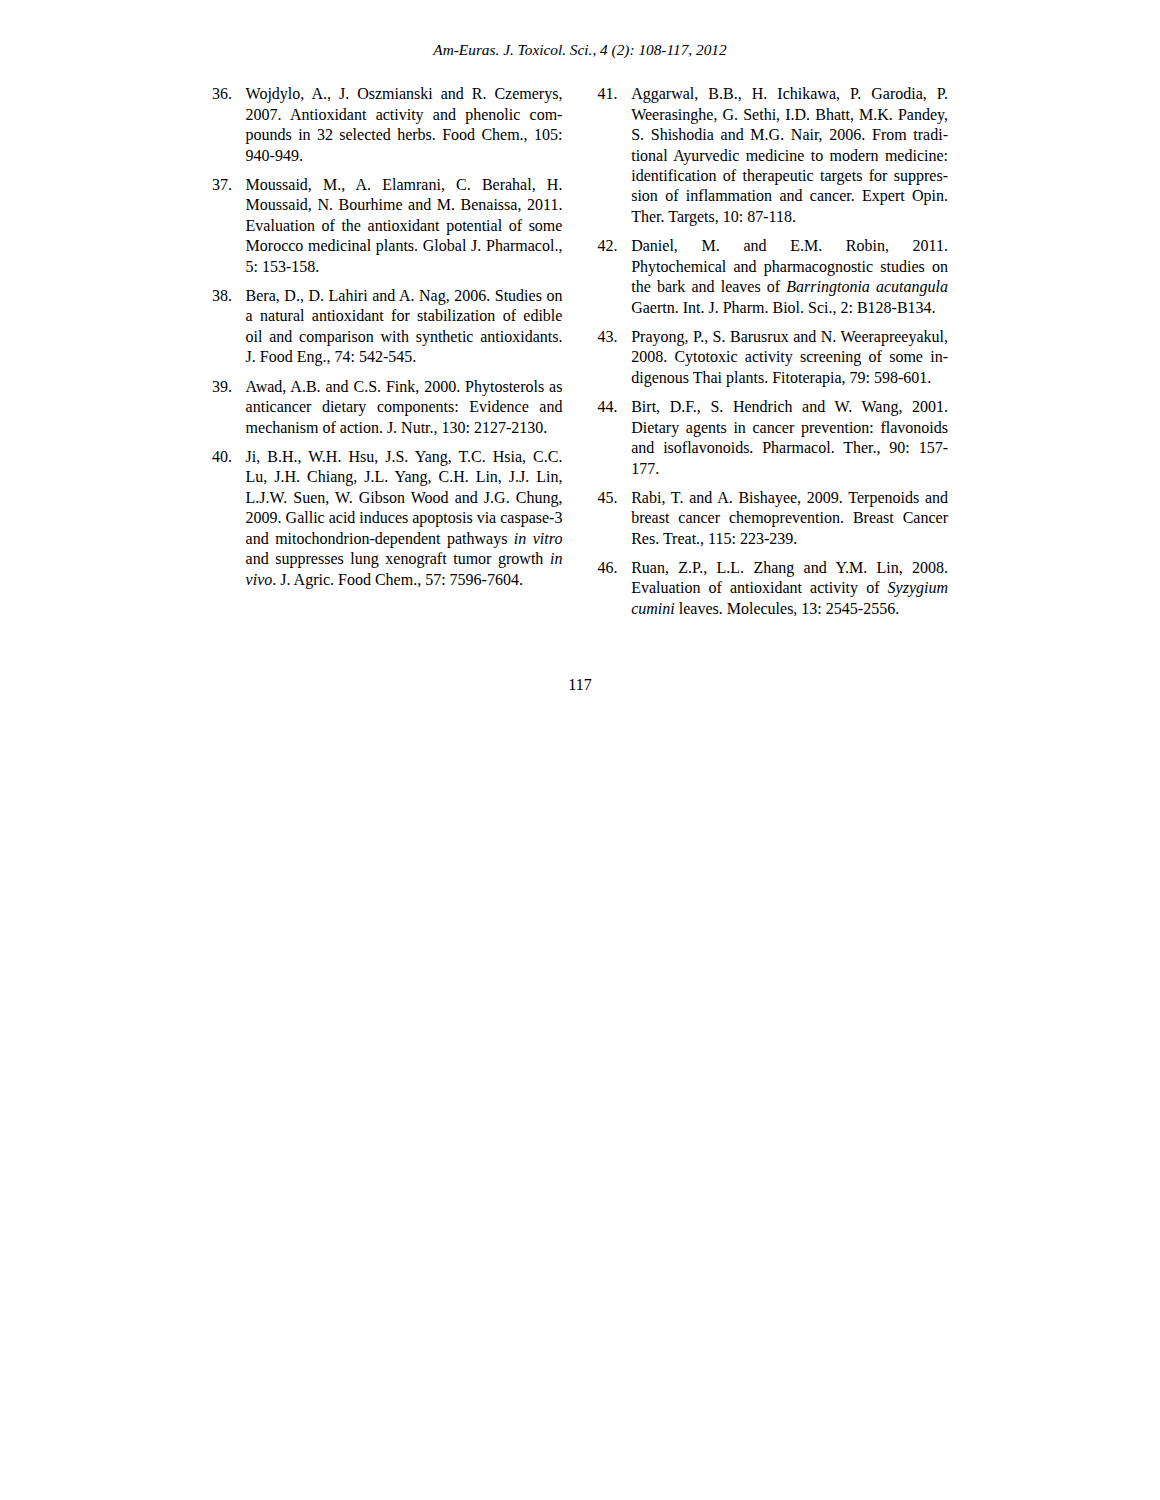Am-Euras. J. Toxicol. Sci., 4 (2): 108-117, 2012
36. Wojdylo, A., J. Oszmianski and R. Czemerys, 2007. Antioxidant activity and phenolic compounds in 32 selected herbs. Food Chem., 105: 940-949.
37. Moussaid, M., A. Elamrani, C. Berahal, H. Moussaid, N. Bourhime and M. Benaissa, 2011. Evaluation of the antioxidant potential of some Morocco medicinal plants. Global J. Pharmacol., 5: 153-158.
38. Bera, D., D. Lahiri and A. Nag, 2006. Studies on a natural antioxidant for stabilization of edible oil and comparison with synthetic antioxidants. J. Food Eng., 74: 542-545.
39. Awad, A.B. and C.S. Fink, 2000. Phytosterols as anticancer dietary components: Evidence and mechanism of action. J. Nutr., 130: 2127-2130.
40. Ji, B.H., W.H. Hsu, J.S. Yang, T.C. Hsia, C.C. Lu, J.H. Chiang, J.L. Yang, C.H. Lin, J.J. Lin, L.J.W. Suen, W. Gibson Wood and J.G. Chung, 2009. Gallic acid induces apoptosis via caspase-3 and mitochondrion-dependent pathways in vitro and suppresses lung xenograft tumor growth in vivo. J. Agric. Food Chem., 57: 7596-7604.
41. Aggarwal, B.B., H. Ichikawa, P. Garodia, P. Weerasinghe, G. Sethi, I.D. Bhatt, M.K. Pandey, S. Shishodia and M.G. Nair, 2006. From traditional Ayurvedic medicine to modern medicine: identification of therapeutic targets for suppression of inflammation and cancer. Expert Opin. Ther. Targets, 10: 87-118.
42. Daniel, M. and E.M. Robin, 2011. Phytochemical and pharmacognostic studies on the bark and leaves of Barringtonia acutangula Gaertn. Int. J. Pharm. Biol. Sci., 2: B128-B134.
43. Prayong, P., S. Barusrux and N. Weerapreeyakul, 2008. Cytotoxic activity screening of some indigenous Thai plants. Fitoterapia, 79: 598-601.
44. Birt, D.F., S. Hendrich and W. Wang, 2001. Dietary agents in cancer prevention: flavonoids and isoflavonoids. Pharmacol. Ther., 90: 157-177.
45. Rabi, T. and A. Bishayee, 2009. Terpenoids and breast cancer chemoprevention. Breast Cancer Res. Treat., 115: 223-239.
46. Ruan, Z.P., L.L. Zhang and Y.M. Lin, 2008. Evaluation of antioxidant activity of Syzygium cumini leaves. Molecules, 13: 2545-2556.
117